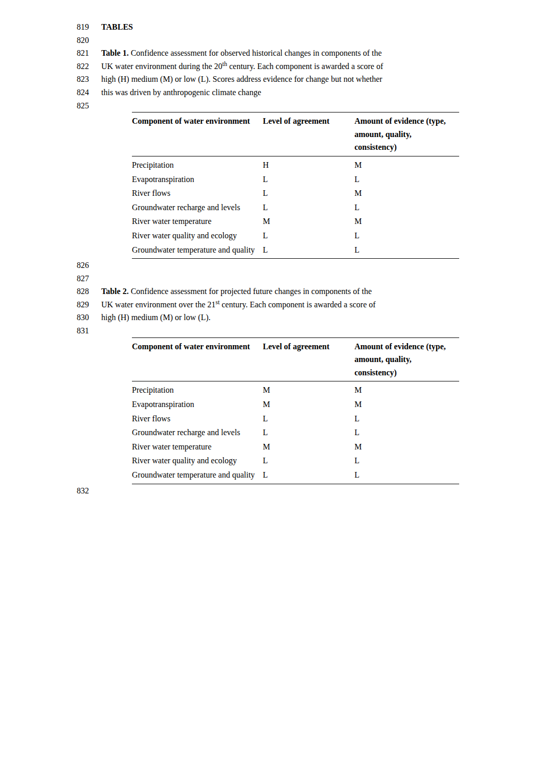819
TABLES
820
821
Table 1. Confidence assessment for observed historical changes in components of the
822
UK water environment during the 20th century. Each component is awarded a score of
823
high (H) medium (M) or low (L). Scores address evidence for change but not whether
824
this was driven by anthropogenic climate change
825
| Component of water environment | Level of agreement | Amount of evidence (type, amount, quality, consistency) |
| --- | --- | --- |
| Precipitation | H | M |
| Evapotranspiration | L | L |
| River flows | L | M |
| Groundwater recharge and levels | L | L |
| River water temperature | M | M |
| River water quality and ecology | L | L |
| Groundwater temperature and quality | L | L |
826
827
828
Table 2. Confidence assessment for projected future changes in components of the
829
UK water environment over the 21st century. Each component is awarded a score of
830
high (H) medium (M) or low (L).
831
| Component of water environment | Level of agreement | Amount of evidence (type, amount, quality, consistency) |
| --- | --- | --- |
| Precipitation | M | M |
| Evapotranspiration | M | M |
| River flows | L | L |
| Groundwater recharge and levels | L | L |
| River water temperature | M | M |
| River water quality and ecology | L | L |
| Groundwater temperature and quality | L | L |
832